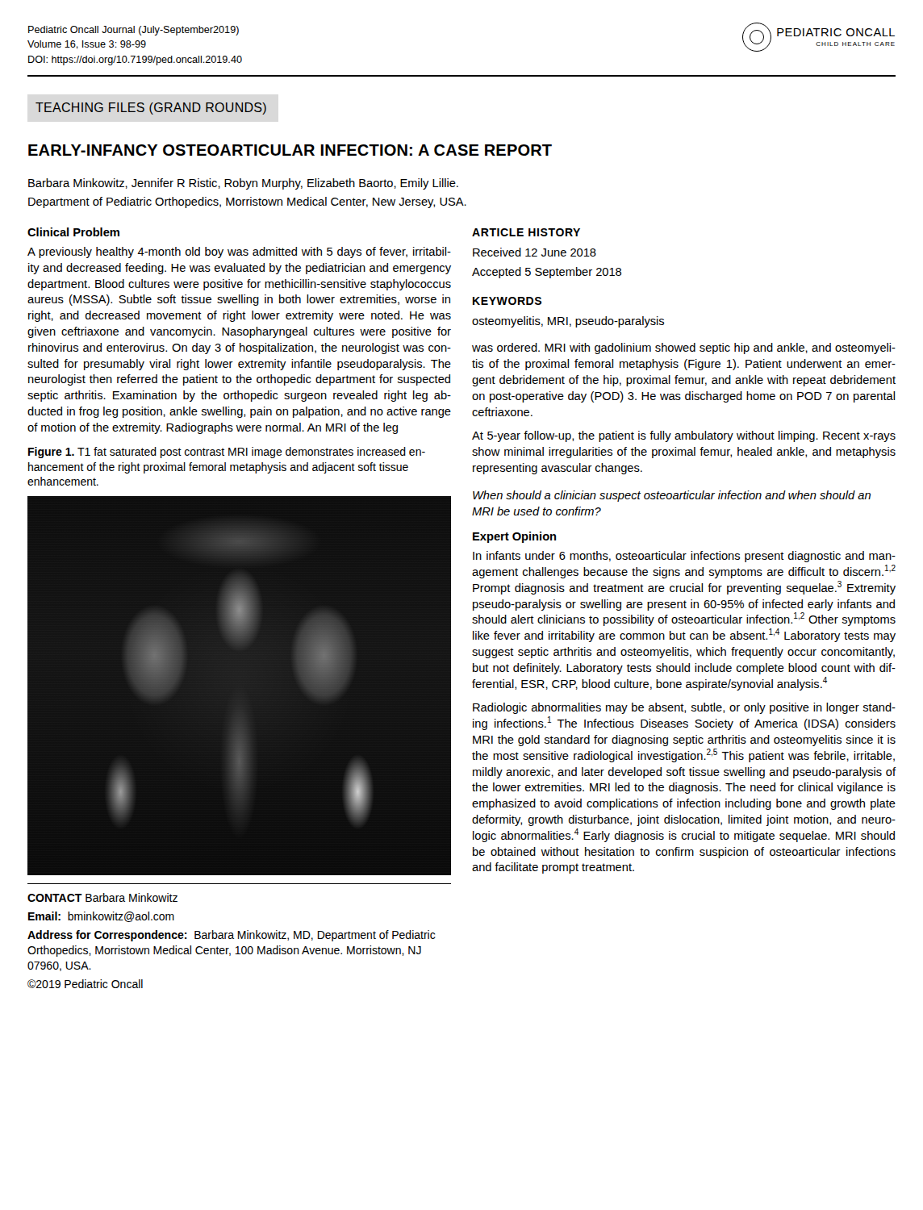Pediatric Oncall Journal (July-September2019)
Volume 16, Issue 3: 98-99
DOI: https://doi.org/10.7199/ped.oncall.2019.40
PEDIATRIC ONCALL
CHILD HEALTH CARE
TEACHING FILES (GRAND ROUNDS)
EARLY-INFANCY OSTEOARTICULAR INFECTION: A CASE REPORT
Barbara Minkowitz, Jennifer R Ristic, Robyn Murphy, Elizabeth Baorto, Emily Lillie.
Department of Pediatric Orthopedics, Morristown Medical Center, New Jersey, USA.
Clinical Problem
A previously healthy 4-month old boy was admitted with 5 days of fever, irritability and decreased feeding. He was evaluated by the pediatrician and emergency department. Blood cultures were positive for methicillin-sensitive staphylococcus aureus (MSSA). Subtle soft tissue swelling in both lower extremities, worse in right, and decreased movement of right lower extremity were noted. He was given ceftriaxone and vancomycin. Nasopharyngeal cultures were positive for rhinovirus and enterovirus. On day 3 of hospitalization, the neurologist was consulted for presumably viral right lower extremity infantile pseudoparalysis. The neurologist then referred the patient to the orthopedic department for suspected septic arthritis. Examination by the orthopedic surgeon revealed right leg abducted in frog leg position, ankle swelling, pain on palpation, and no active range of motion of the extremity. Radiographs were normal. An MRI of the leg
Figure 1. T1 fat saturated post contrast MRI image demonstrates increased enhancement of the right proximal femoral metaphysis and adjacent soft tissue enhancement.
CONTACT Barbara Minkowitz
Email: bminkowitz@aol.com
Address for Correspondence: Barbara Minkowitz, MD, Department of Pediatric Orthopedics, Morristown Medical Center, 100 Madison Avenue. Morristown, NJ 07960, USA.
©2019 Pediatric Oncall
ARTICLE HISTORY
Received 12 June 2018
Accepted 5 September 2018
KEYWORDS
osteomyelitis, MRI, pseudo-paralysis
was ordered. MRI with gadolinium showed septic hip and ankle, and osteomyelitis of the proximal femoral metaphysis (Figure 1). Patient underwent an emergent debridement of the hip, proximal femur, and ankle with repeat debridement on post-operative day (POD) 3. He was discharged home on POD 7 on parental ceftriaxone.
At 5-year follow-up, the patient is fully ambulatory without limping. Recent x-rays show minimal irregularities of the proximal femur, healed ankle, and metaphysis representing avascular changes.
When should a clinician suspect osteoarticular infection and when should an MRI be used to confirm?
Expert Opinion
In infants under 6 months, osteoarticular infections present diagnostic and management challenges because the signs and symptoms are difficult to discern.1,2 Prompt diagnosis and treatment are crucial for preventing sequelae.3 Extremity pseudo-paralysis or swelling are present in 60-95% of infected early infants and should alert clinicians to possibility of osteoarticular infection.1,2 Other symptoms like fever and irritability are common but can be absent.1,4 Laboratory tests may suggest septic arthritis and osteomyelitis, which frequently occur concomitantly, but not definitely. Laboratory tests should include complete blood count with differential, ESR, CRP, blood culture, bone aspirate/synovial analysis.4
Radiologic abnormalities may be absent, subtle, or only positive in longer standing infections.1 The Infectious Diseases Society of America (IDSA) considers MRI the gold standard for diagnosing septic arthritis and osteomyelitis since it is the most sensitive radiological investigation.2,5 This patient was febrile, irritable, mildly anorexic, and later developed soft tissue swelling and pseudo-paralysis of the lower extremities. MRI led to the diagnosis. The need for clinical vigilance is emphasized to avoid complications of infection including bone and growth plate deformity, growth disturbance, joint dislocation, limited joint motion, and neurologic abnormalities.4 Early diagnosis is crucial to mitigate sequelae. MRI should be obtained without hesitation to confirm suspicion of osteoarticular infections and facilitate prompt treatment.